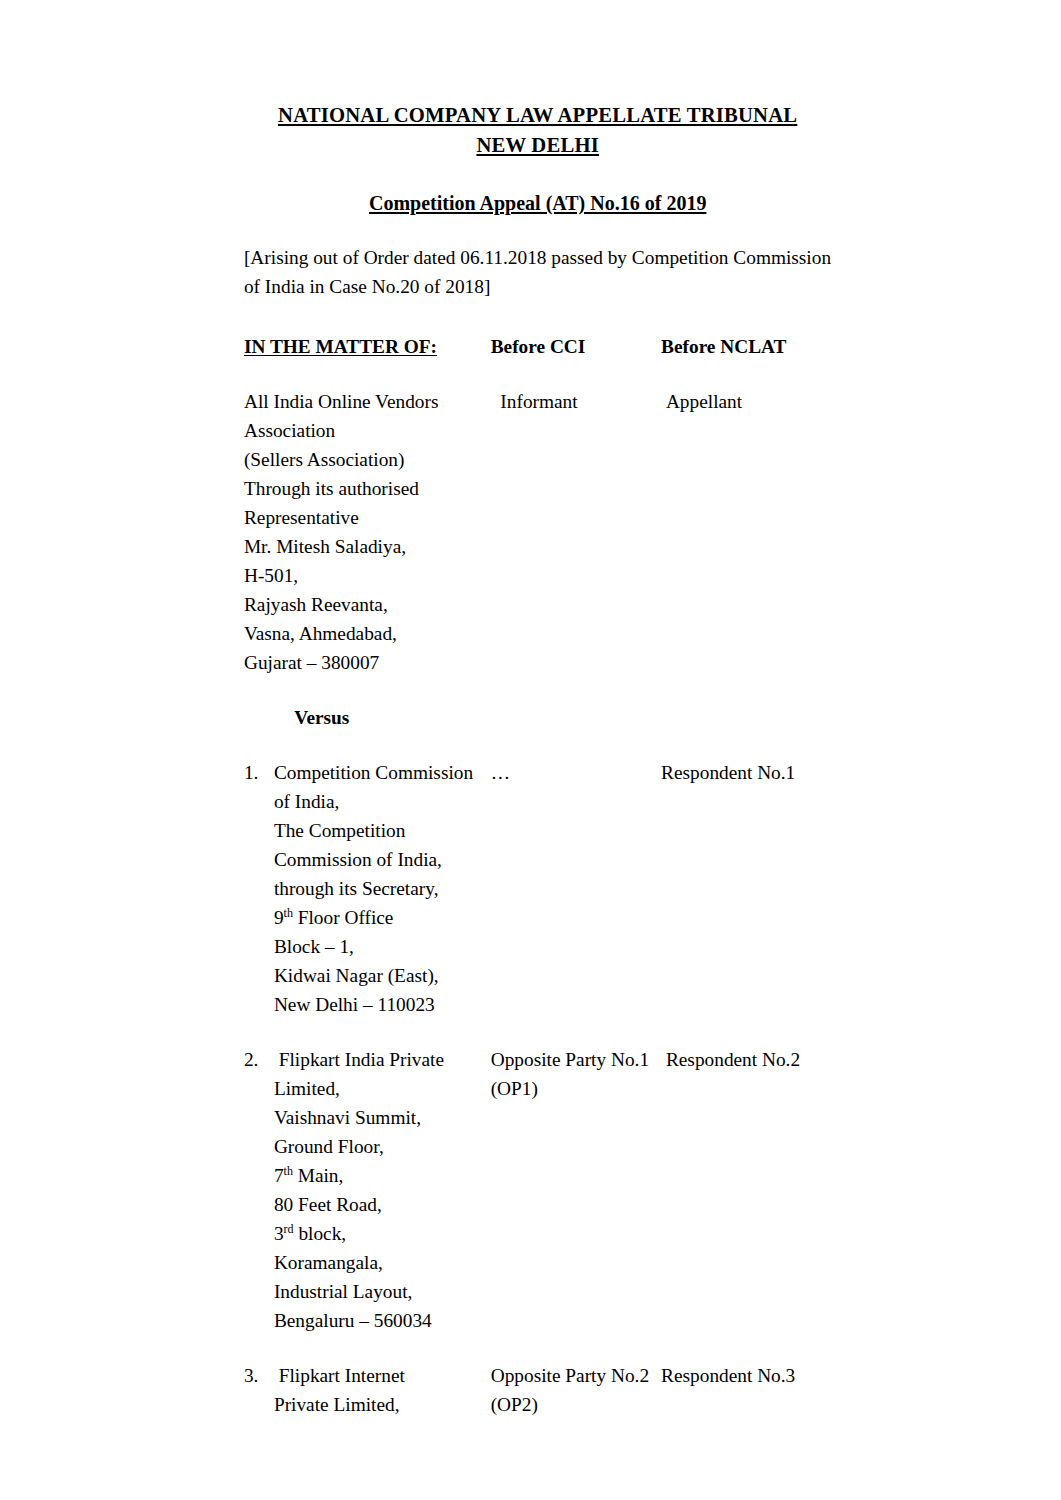NATIONAL COMPANY LAW APPELLATE TRIBUNAL
NEW DELHI
Competition Appeal (AT) No.16 of 2019
[Arising out of Order dated 06.11.2018 passed by Competition Commission of India in Case No.20 of 2018]
| IN THE MATTER OF: | Before CCI | Before NCLAT |
| All India Online Vendors Association (Sellers Association) Through its authorised Representative Mr. Mitesh Saladiya, H-501, Rajyash Reevanta, Vasna, Ahmedabad, Gujarat – 380007 | Informant | Appellant |
| Versus | | |
| 1. Competition Commission of India, The Competition Commission of India, through its Secretary, 9 th Floor Office Block – 1, Kidwai Nagar (East), New Delhi – 110023 | … | Respondent No.1 |
| 2. Flipkart India Private Limited, Vaishnavi Summit, Ground Floor, 7 th Main, 80 Feet Road, 3 rd block, Koramangala, Industrial Layout, Bengaluru – 560034 | Opposite Party No.1 (OP1) | Respondent No.2 |
| 3. Flipkart Internet Private Limited, | Opposite Party No.2 (OP2) | Respondent No.3 |